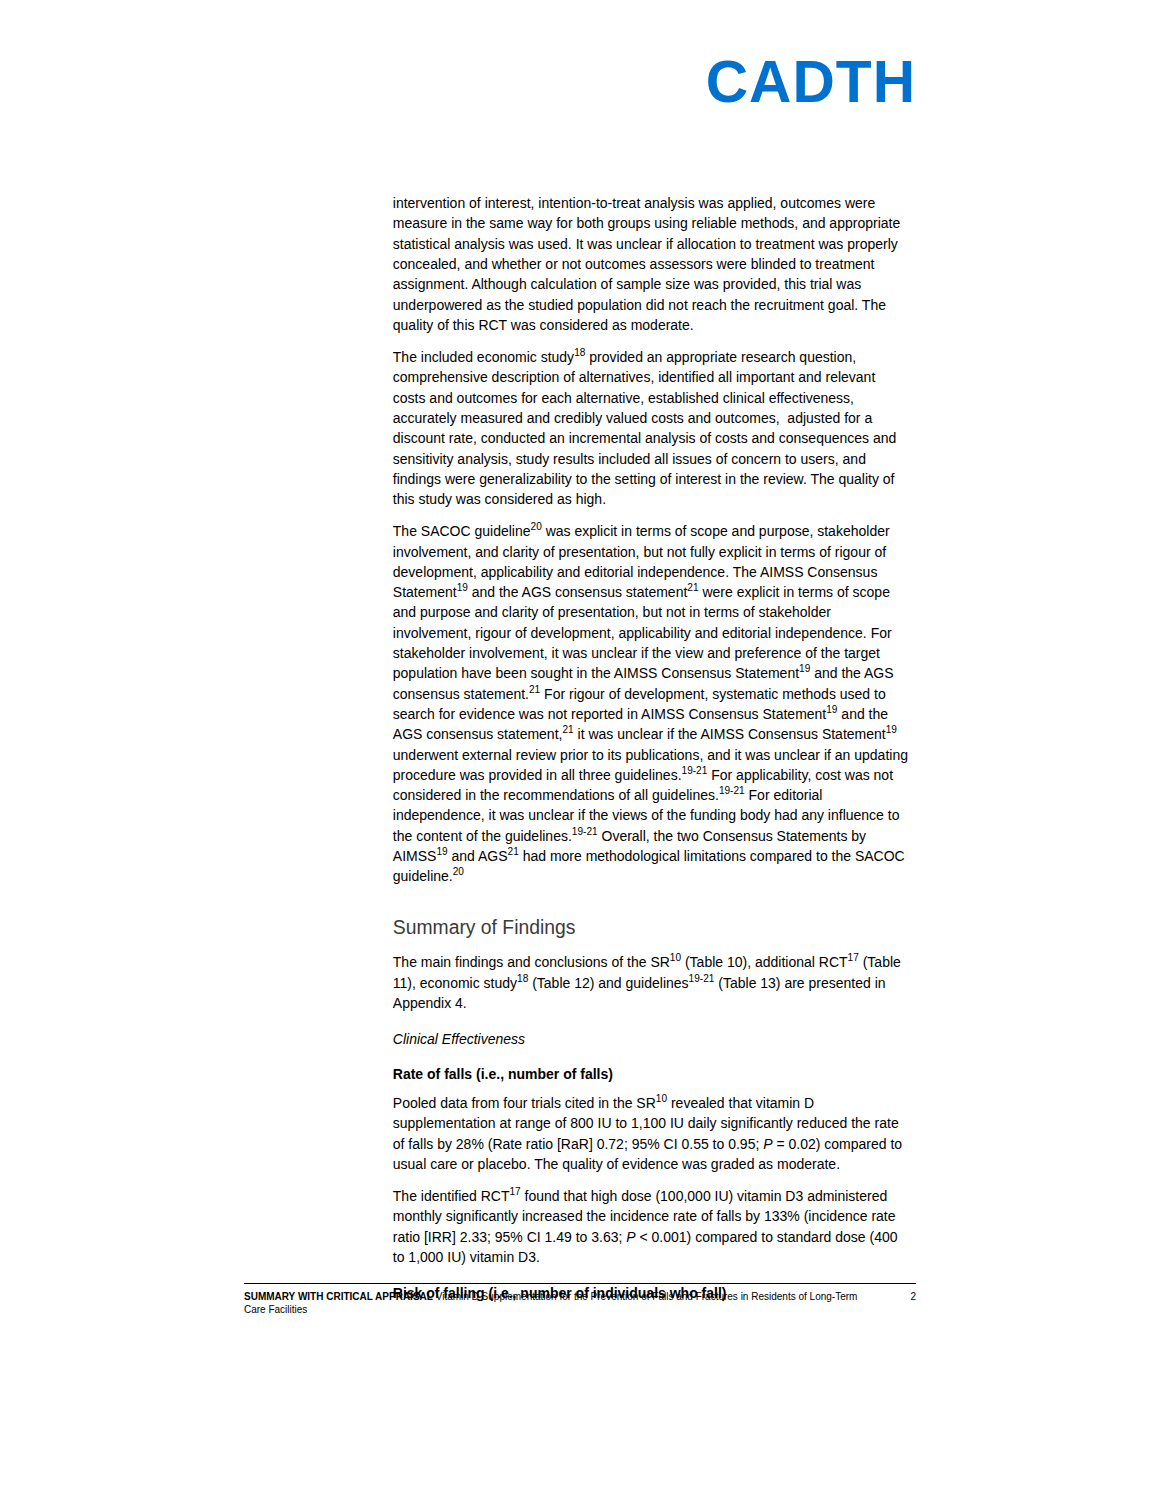CADTH
intervention of interest, intention-to-treat analysis was applied, outcomes were measure in the same way for both groups using reliable methods, and appropriate statistical analysis was used. It was unclear if allocation to treatment was properly concealed, and whether or not outcomes assessors were blinded to treatment assignment. Although calculation of sample size was provided, this trial was underpowered as the studied population did not reach the recruitment goal. The quality of this RCT was considered as moderate.
The included economic study18 provided an appropriate research question, comprehensive description of alternatives, identified all important and relevant costs and outcomes for each alternative, established clinical effectiveness, accurately measured and credibly valued costs and outcomes, adjusted for a discount rate, conducted an incremental analysis of costs and consequences and sensitivity analysis, study results included all issues of concern to users, and findings were generalizability to the setting of interest in the review. The quality of this study was considered as high.
The SACOC guideline20 was explicit in terms of scope and purpose, stakeholder involvement, and clarity of presentation, but not fully explicit in terms of rigour of development, applicability and editorial independence. The AIMSS Consensus Statement19 and the AGS consensus statement21 were explicit in terms of scope and purpose and clarity of presentation, but not in terms of stakeholder involvement, rigour of development, applicability and editorial independence. For stakeholder involvement, it was unclear if the view and preference of the target population have been sought in the AIMSS Consensus Statement19 and the AGS consensus statement.21 For rigour of development, systematic methods used to search for evidence was not reported in AIMSS Consensus Statement19 and the AGS consensus statement,21 it was unclear if the AIMSS Consensus Statement19 underwent external review prior to its publications, and it was unclear if an updating procedure was provided in all three guidelines.19-21 For applicability, cost was not considered in the recommendations of all guidelines.19-21 For editorial independence, it was unclear if the views of the funding body had any influence to the content of the guidelines.19-21 Overall, the two Consensus Statements by AIMSS19 and AGS21 had more methodological limitations compared to the SACOC guideline.20
Summary of Findings
The main findings and conclusions of the SR10 (Table 10), additional RCT17 (Table 11), economic study18 (Table 12) and guidelines19-21 (Table 13) are presented in Appendix 4.
Clinical Effectiveness
Rate of falls (i.e., number of falls)
Pooled data from four trials cited in the SR10 revealed that vitamin D supplementation at range of 800 IU to 1,100 IU daily significantly reduced the rate of falls by 28% (Rate ratio [RaR] 0.72; 95% CI 0.55 to 0.95; P = 0.02) compared to usual care or placebo. The quality of evidence was graded as moderate.
The identified RCT17 found that high dose (100,000 IU) vitamin D3 administered monthly significantly increased the incidence rate of falls by 133% (incidence rate ratio [IRR] 2.33; 95% CI 1.49 to 3.63; P < 0.001) compared to standard dose (400 to 1,000 IU) vitamin D3.
Risk of falling (i.e., number of individuals who fall)
SUMMARY WITH CRITICAL APPRAISAL Vitamin D Supplementation for the Prevention of Falls and Fractures in Residents of Long-Term Care Facilities
2